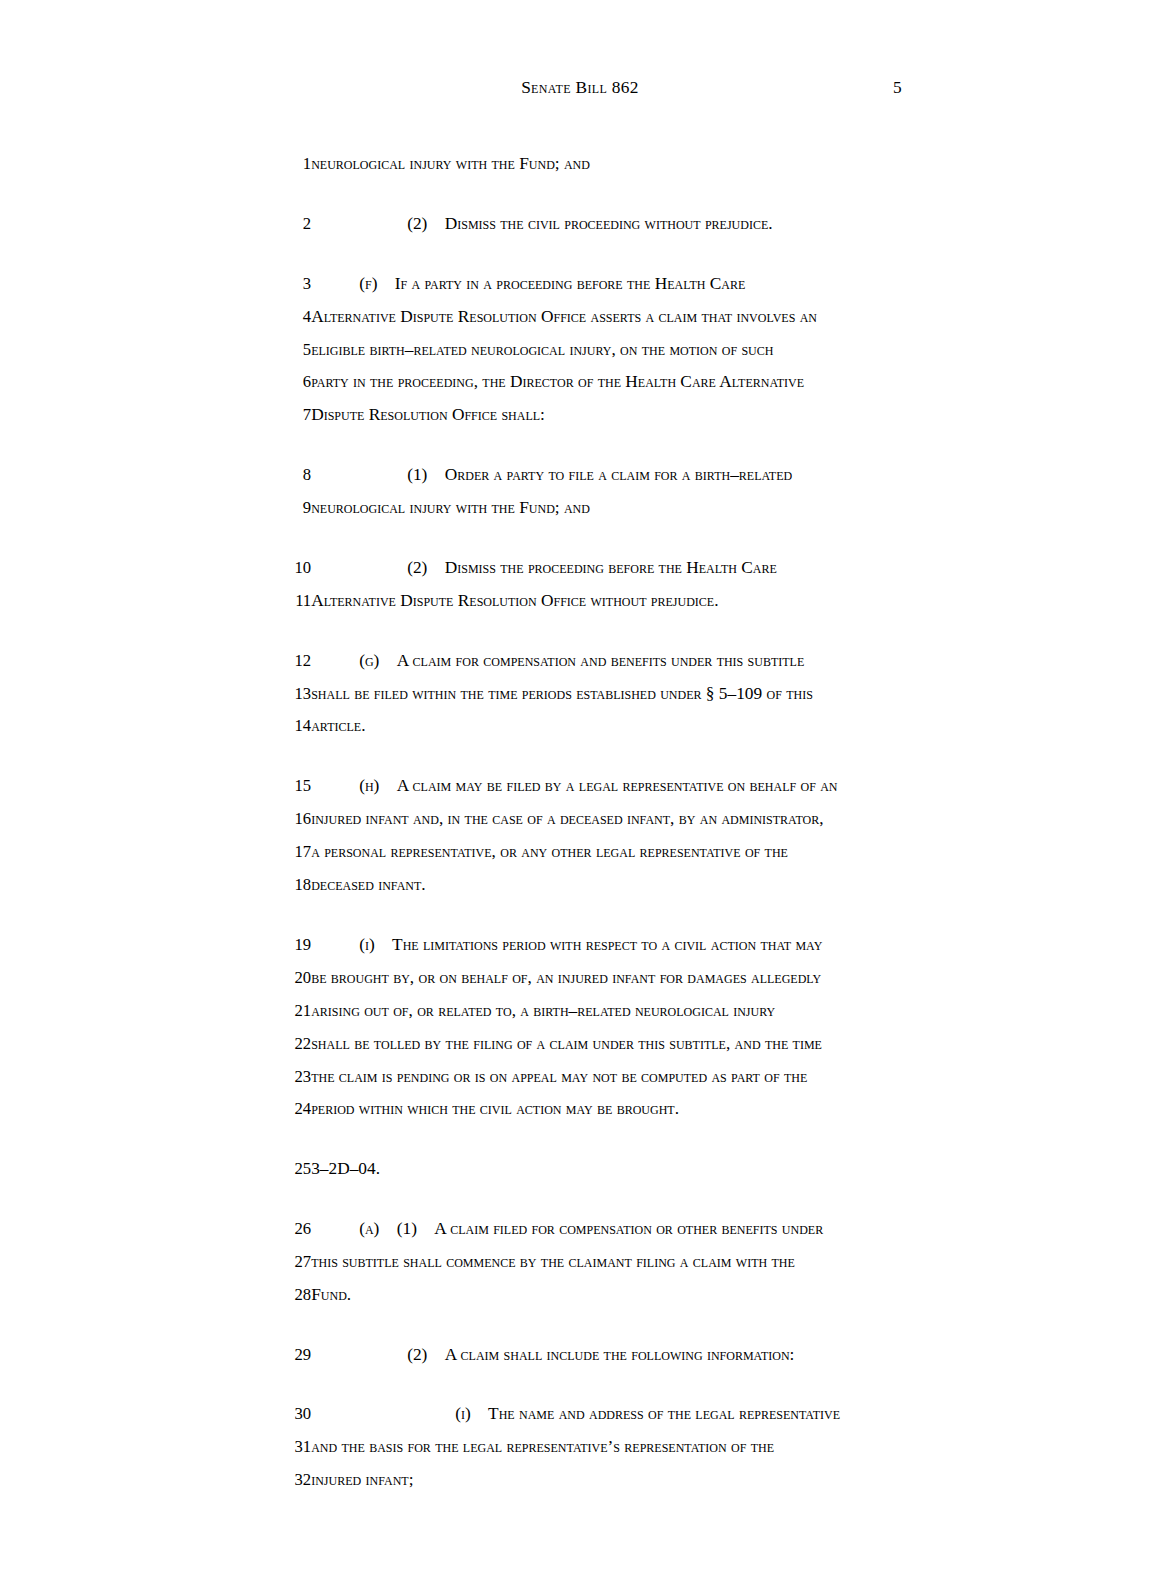Senate Bill 862 5
| 1 | neurological injury with the Fund; and |
| 2 | (2) Dismiss the civil proceeding without prejudice. |
| 3 | (f) If a party in a proceeding before the Health Care |
| 4 | Alternative Dispute Resolution Office asserts a claim that involves an |
| 5 | eligible birth–related neurological injury, on the motion of such |
| 6 | party in the proceeding, the Director of the Health Care Alternative |
| 7 | Dispute Resolution Office shall: |
| 8 | (1) Order a party to file a claim for a birth–related |
| 9 | neurological injury with the Fund; and |
| 10 | (2) Dismiss the proceeding before the Health Care |
| 11 | Alternative Dispute Resolution Office without prejudice. |
| 12 | (g) A claim for compensation and benefits under this subtitle |
| 13 | shall be filed within the time periods established under § 5–109 of this |
| 14 | article. |
| 15 | (h) A claim may be filed by a legal representative on behalf of an |
| 16 | injured infant and, in the case of a deceased infant, by an administrator, |
| 17 | a personal representative, or any other legal representative of the |
| 18 | deceased infant. |
| 19 | (i) The limitations period with respect to a civil action that may |
| 20 | be brought by, or on behalf of, an injured infant for damages allegedly |
| 21 | arising out of, or related to, a birth–related neurological injury |
| 22 | shall be tolled by the filing of a claim under this subtitle, and the time |
| 23 | the claim is pending or is on appeal may not be computed as part of the |
| 24 | period within which the civil action may be brought. |
| 25 | 3–2D–04. |
| 26 | (a) (1) A claim filed for compensation or other benefits under |
| 27 | this subtitle shall commence by the claimant filing a claim with the |
| 28 | Fund. |
| 29 | (2) A claim shall include the following information: |
| 30 | (i) The name and address of the legal representative |
| 31 | and the basis for the legal representative’s representation of the |
| 32 | injured infant; |